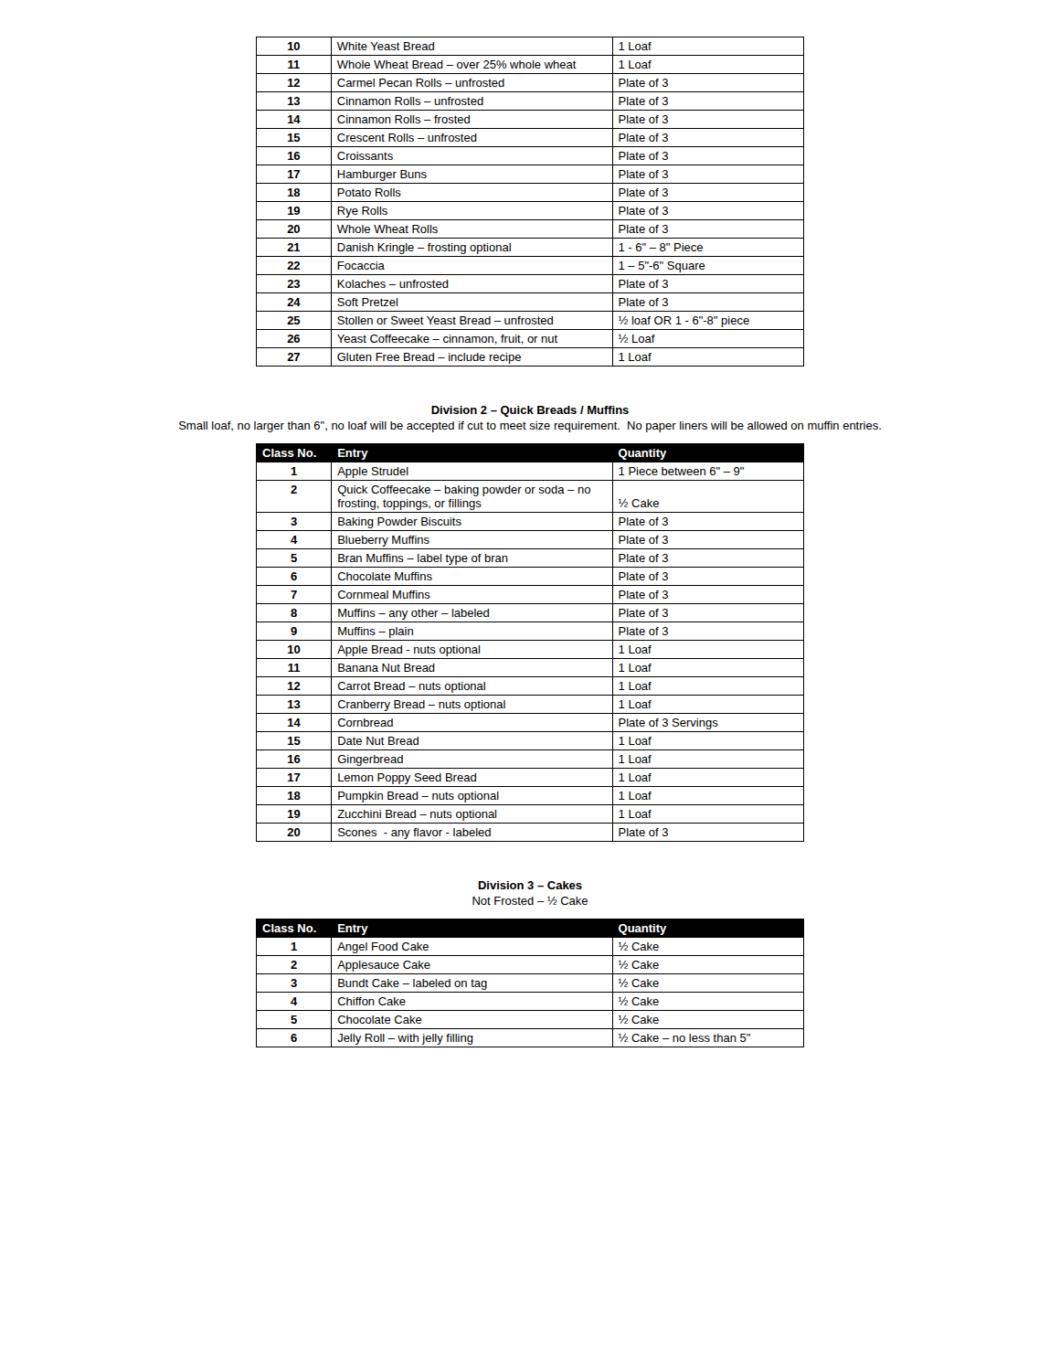| 10 | White Yeast Bread | 1 Loaf |
| 11 | Whole Wheat Bread – over 25% whole wheat | 1 Loaf |
| 12 | Carmel Pecan Rolls – unfrosted | Plate of 3 |
| 13 | Cinnamon Rolls – unfrosted | Plate of 3 |
| 14 | Cinnamon Rolls – frosted | Plate of 3 |
| 15 | Crescent Rolls – unfrosted | Plate of 3 |
| 16 | Croissants | Plate of 3 |
| 17 | Hamburger Buns | Plate of 3 |
| 18 | Potato Rolls | Plate of 3 |
| 19 | Rye Rolls | Plate of 3 |
| 20 | Whole Wheat Rolls | Plate of 3 |
| 21 | Danish Kringle – frosting optional | 1 - 6" – 8" Piece |
| 22 | Focaccia | 1 – 5"-6" Square |
| 23 | Kolaches – unfrosted | Plate of 3 |
| 24 | Soft Pretzel | Plate of 3 |
| 25 | Stollen or Sweet Yeast Bread – unfrosted | ½ loaf OR 1 - 6"-8" piece |
| 26 | Yeast Coffeecake – cinnamon, fruit, or nut | ½ Loaf |
| 27 | Gluten Free Bread – include recipe | 1 Loaf |
Division 2 – Quick Breads / Muffins
Small loaf, no larger than 6", no loaf will be accepted if cut to meet size requirement. No paper liners will be allowed on muffin entries.
| Class No. | Entry | Quantity |
| --- | --- | --- |
| 1 | Apple Strudel | 1 Piece between 6" – 9" |
| 2 | Quick Coffeecake – baking powder or soda – no frosting, toppings, or fillings | ½ Cake |
| 3 | Baking Powder Biscuits | Plate of 3 |
| 4 | Blueberry Muffins | Plate of 3 |
| 5 | Bran Muffins – label type of bran | Plate of 3 |
| 6 | Chocolate Muffins | Plate of 3 |
| 7 | Cornmeal Muffins | Plate of 3 |
| 8 | Muffins – any other – labeled | Plate of 3 |
| 9 | Muffins – plain | Plate of 3 |
| 10 | Apple Bread - nuts optional | 1 Loaf |
| 11 | Banana Nut Bread | 1 Loaf |
| 12 | Carrot Bread – nuts optional | 1 Loaf |
| 13 | Cranberry Bread – nuts optional | 1 Loaf |
| 14 | Cornbread | Plate of 3 Servings |
| 15 | Date Nut Bread | 1 Loaf |
| 16 | Gingerbread | 1 Loaf |
| 17 | Lemon Poppy Seed Bread | 1 Loaf |
| 18 | Pumpkin Bread – nuts optional | 1 Loaf |
| 19 | Zucchini Bread – nuts optional | 1 Loaf |
| 20 | Scones - any flavor - labeled | Plate of 3 |
Division 3 – Cakes
Not Frosted – ½ Cake
| Class No. | Entry | Quantity |
| --- | --- | --- |
| 1 | Angel Food Cake | ½ Cake |
| 2 | Applesauce Cake | ½ Cake |
| 3 | Bundt Cake – labeled on tag | ½ Cake |
| 4 | Chiffon Cake | ½ Cake |
| 5 | Chocolate Cake | ½ Cake |
| 6 | Jelly Roll – with jelly filling | ½ Cake – no less than 5" |